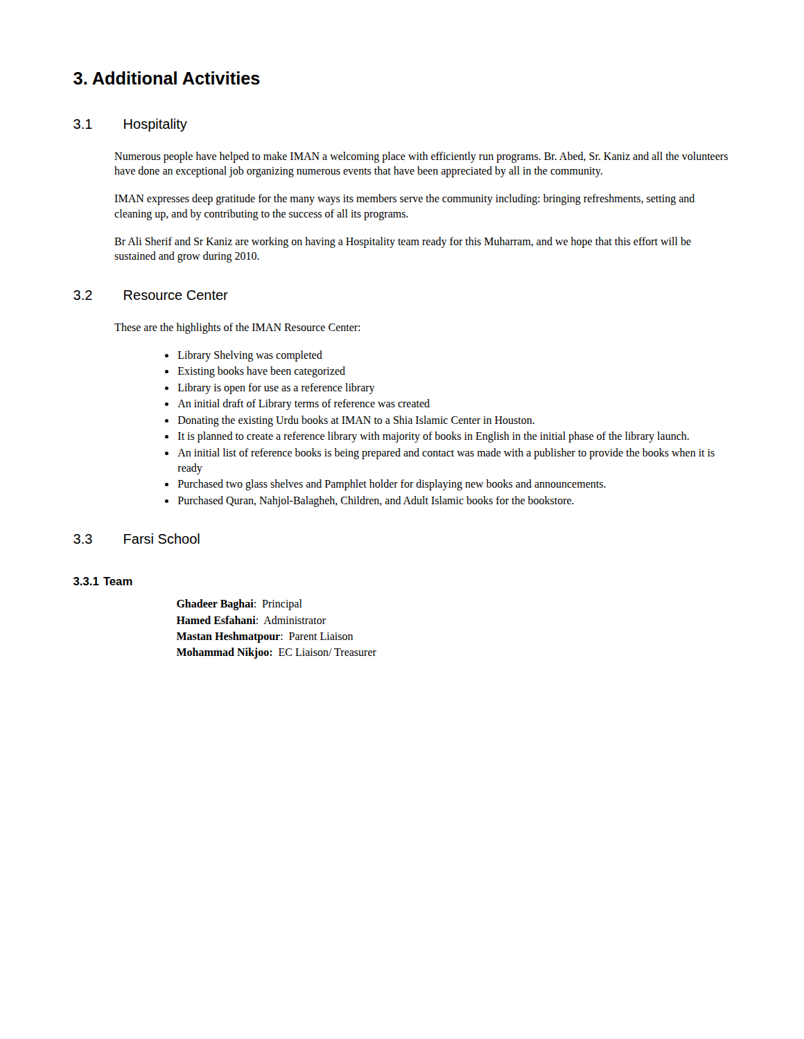3. Additional Activities
3.1 Hospitality
Numerous people have helped to make IMAN a welcoming place with efficiently run programs. Br. Abed, Sr. Kaniz and all the volunteers have done an exceptional job organizing numerous events that have been appreciated by all in the community.
IMAN expresses deep gratitude for the many ways its members serve the community including: bringing refreshments, setting and cleaning up, and by contributing to the success of all its programs.
Br Ali Sherif and Sr Kaniz are working on having a Hospitality team ready for this Muharram, and we hope that this effort will be sustained and grow during 2010.
3.2 Resource Center
These are the highlights of the IMAN Resource Center:
Library Shelving was completed
Existing books have been categorized
Library is open for use as a reference library
An initial draft of Library terms of reference was created
Donating the existing Urdu books at IMAN to a Shia Islamic Center in Houston.
It is planned to create a reference library with majority of books in English in the initial phase of the library launch.
An initial list of reference books is being prepared and contact was made with a publisher to provide the books when it is ready
Purchased two glass shelves and Pamphlet holder for displaying new books and announcements.
Purchased Quran, Nahjol-Balagheh, Children, and Adult Islamic books for the bookstore.
3.3 Farsi School
3.3.1 Team
Ghadeer Baghai: Principal
Hamed Esfahani: Administrator
Mastan Heshmatpour: Parent Liaison
Mohammad Nikjoo: EC Liaison/ Treasurer